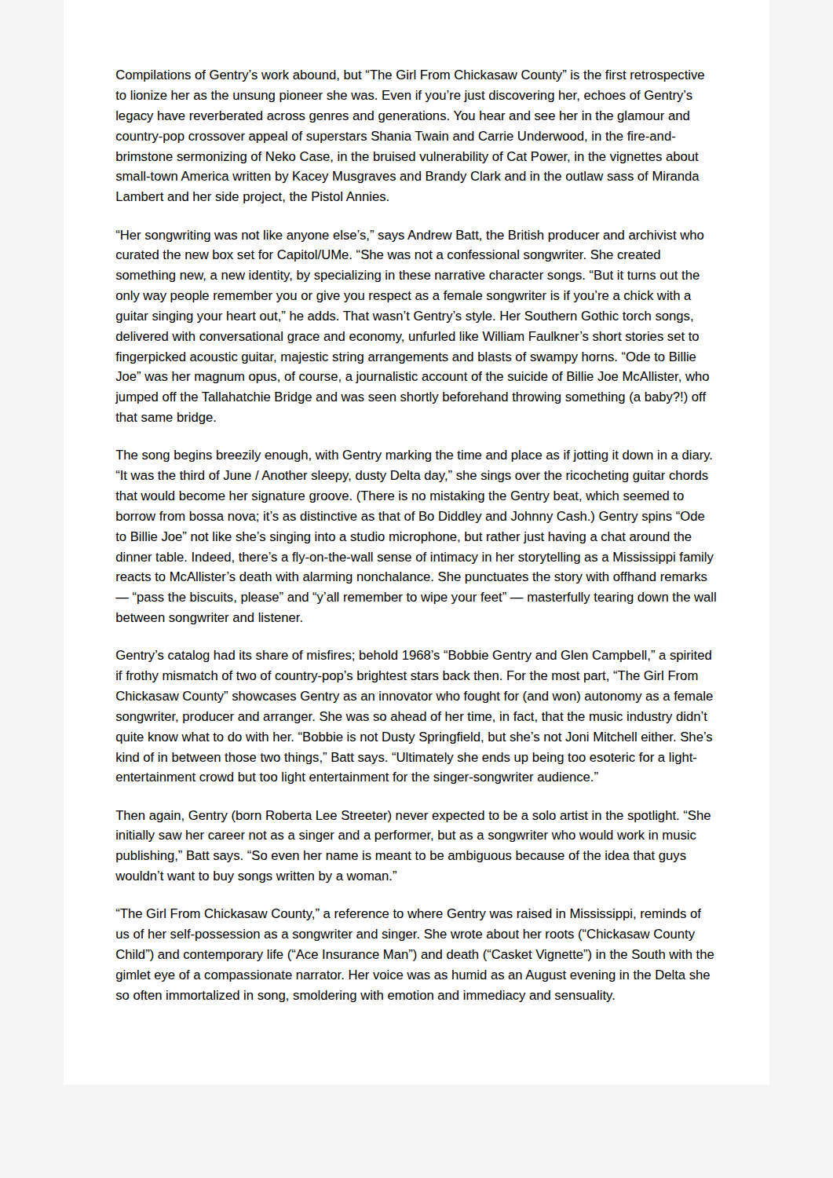Compilations of Gentry’s work abound, but “The Girl From Chickasaw County” is the first retrospective to lionize her as the unsung pioneer she was. Even if you’re just discovering her, echoes of Gentry’s legacy have reverberated across genres and generations. You hear and see her in the glamour and country-pop crossover appeal of superstars Shania Twain and Carrie Underwood, in the fire-and-brimstone sermonizing of Neko Case, in the bruised vulnerability of Cat Power, in the vignettes about small-town America written by Kacey Musgraves and Brandy Clark and in the outlaw sass of Miranda Lambert and her side project, the Pistol Annies.
“Her songwriting was not like anyone else’s,” says Andrew Batt, the British producer and archivist who curated the new box set for Capitol/UMe. “She was not a confessional songwriter. She created something new, a new identity, by specializing in these narrative character songs. “But it turns out the only way people remember you or give you respect as a female songwriter is if you’re a chick with a guitar singing your heart out,” he adds. That wasn’t Gentry’s style. Her Southern Gothic torch songs, delivered with conversational grace and economy, unfurled like William Faulkner’s short stories set to fingerpicked acoustic guitar, majestic string arrangements and blasts of swampy horns. “Ode to Billie Joe” was her magnum opus, of course, a journalistic account of the suicide of Billie Joe McAllister, who jumped off the Tallahatchie Bridge and was seen shortly beforehand throwing something (a baby?!) off that same bridge.
The song begins breezily enough, with Gentry marking the time and place as if jotting it down in a diary. “It was the third of June / Another sleepy, dusty Delta day,” she sings over the ricocheting guitar chords that would become her signature groove. (There is no mistaking the Gentry beat, which seemed to borrow from bossa nova; it’s as distinctive as that of Bo Diddley and Johnny Cash.) Gentry spins “Ode to Billie Joe” not like she’s singing into a studio microphone, but rather just having a chat around the dinner table. Indeed, there’s a fly-on-the-wall sense of intimacy in her storytelling as a Mississippi family reacts to McAllister’s death with alarming nonchalance. She punctuates the story with offhand remarks — “pass the biscuits, please” and “y’all remember to wipe your feet” — masterfully tearing down the wall between songwriter and listener.
Gentry’s catalog had its share of misfires; behold 1968’s “Bobbie Gentry and Glen Campbell,” a spirited if frothy mismatch of two of country-pop’s brightest stars back then. For the most part, “The Girl From Chickasaw County” showcases Gentry as an innovator who fought for (and won) autonomy as a female songwriter, producer and arranger. She was so ahead of her time, in fact, that the music industry didn’t quite know what to do with her. “Bobbie is not Dusty Springfield, but she’s not Joni Mitchell either. She’s kind of in between those two things,” Batt says. “Ultimately she ends up being too esoteric for a light-entertainment crowd but too light entertainment for the singer-songwriter audience.”
Then again, Gentry (born Roberta Lee Streeter) never expected to be a solo artist in the spotlight. “She initially saw her career not as a singer and a performer, but as a songwriter who would work in music publishing,” Batt says. “So even her name is meant to be ambiguous because of the idea that guys wouldn’t want to buy songs written by a woman.”
“The Girl From Chickasaw County,” a reference to where Gentry was raised in Mississippi, reminds of us of her self-possession as a songwriter and singer. She wrote about her roots (“Chickasaw County Child”) and contemporary life (“Ace Insurance Man”) and death (“Casket Vignette”) in the South with the gimlet eye of a compassionate narrator. Her voice was as humid as an August evening in the Delta she so often immortalized in song, smoldering with emotion and immediacy and sensuality.